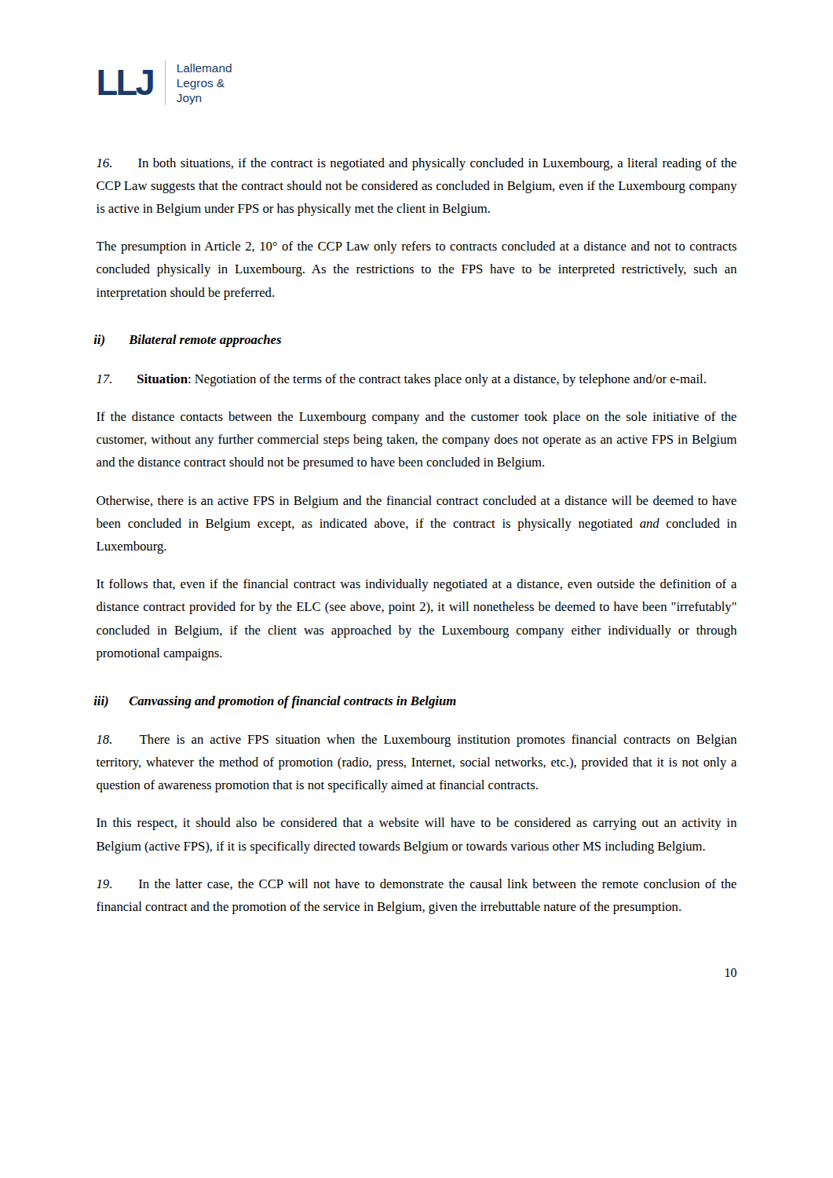LLJ
Lallemand
Legros &
Joyn
16. In both situations, if the contract is negotiated and physically concluded in Luxembourg, a literal reading of the CCP Law suggests that the contract should not be considered as concluded in Belgium, even if the Luxembourg company is active in Belgium under FPS or has physically met the client in Belgium.
The presumption in Article 2, 10° of the CCP Law only refers to contracts concluded at a distance and not to contracts concluded physically in Luxembourg. As the restrictions to the FPS have to be interpreted restrictively, such an interpretation should be preferred.
ii) Bilateral remote approaches
17. Situation: Negotiation of the terms of the contract takes place only at a distance, by telephone and/or e-mail.
If the distance contacts between the Luxembourg company and the customer took place on the sole initiative of the customer, without any further commercial steps being taken, the company does not operate as an active FPS in Belgium and the distance contract should not be presumed to have been concluded in Belgium.
Otherwise, there is an active FPS in Belgium and the financial contract concluded at a distance will be deemed to have been concluded in Belgium except, as indicated above, if the contract is physically negotiated and concluded in Luxembourg.
It follows that, even if the financial contract was individually negotiated at a distance, even outside the definition of a distance contract provided for by the ELC (see above, point 2), it will nonetheless be deemed to have been "irrefutably" concluded in Belgium, if the client was approached by the Luxembourg company either individually or through promotional campaigns.
iii) Canvassing and promotion of financial contracts in Belgium
18. There is an active FPS situation when the Luxembourg institution promotes financial contracts on Belgian territory, whatever the method of promotion (radio, press, Internet, social networks, etc.), provided that it is not only a question of awareness promotion that is not specifically aimed at financial contracts.
In this respect, it should also be considered that a website will have to be considered as carrying out an activity in Belgium (active FPS), if it is specifically directed towards Belgium or towards various other MS including Belgium.
19. In the latter case, the CCP will not have to demonstrate the causal link between the remote conclusion of the financial contract and the promotion of the service in Belgium, given the irrebuttable nature of the presumption.
10